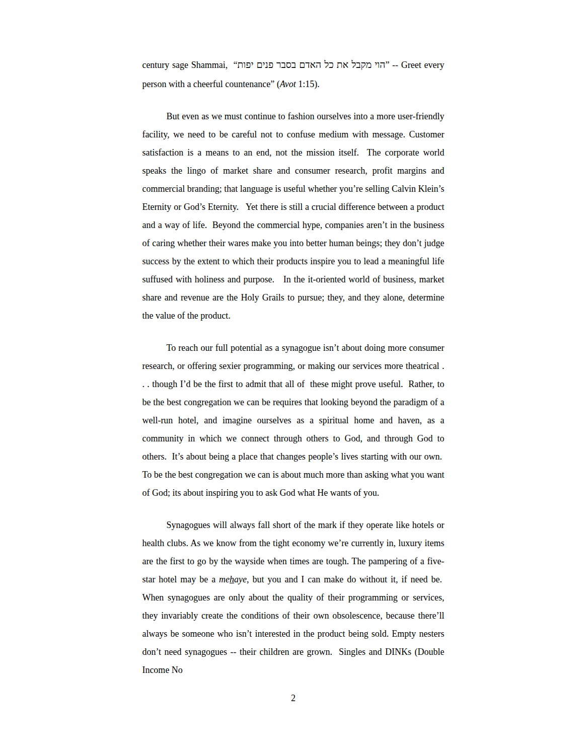century sage Shammai, “הוי מקבל את כל האדם בסבר פנים יפות” -- Greet every person with a cheerful countenance” (Avot 1:15).
But even as we must continue to fashion ourselves into a more user-friendly facility, we need to be careful not to confuse medium with message. Customer satisfaction is a means to an end, not the mission itself. The corporate world speaks the lingo of market share and consumer research, profit margins and commercial branding; that language is useful whether you’re selling Calvin Klein’s Eternity or God’s Eternity. Yet there is still a crucial difference between a product and a way of life. Beyond the commercial hype, companies aren’t in the business of caring whether their wares make you into better human beings; they don’t judge success by the extent to which their products inspire you to lead a meaningful life suffused with holiness and purpose. In the it-oriented world of business, market share and revenue are the Holy Grails to pursue; they, and they alone, determine the value of the product.
To reach our full potential as a synagogue isn’t about doing more consumer research, or offering sexier programming, or making our services more theatrical . . . though I’d be the first to admit that all of these might prove useful. Rather, to be the best congregation we can be requires that looking beyond the paradigm of a well-run hotel, and imagine ourselves as a spiritual home and haven, as a community in which we connect through others to God, and through God to others. It’s about being a place that changes people’s lives starting with our own. To be the best congregation we can is about much more than asking what you want of God; its about inspiring you to ask God what He wants of you.
Synagogues will always fall short of the mark if they operate like hotels or health clubs. As we know from the tight economy we’re currently in, luxury items are the first to go by the wayside when times are tough. The pampering of a five-star hotel may be a mehaye, but you and I can make do without it, if need be. When synagogues are only about the quality of their programming or services, they invariably create the conditions of their own obsolescence, because there’ll always be someone who isn’t interested in the product being sold. Empty nesters don’t need synagogues -- their children are grown. Singles and DINKs (Double Income No
2